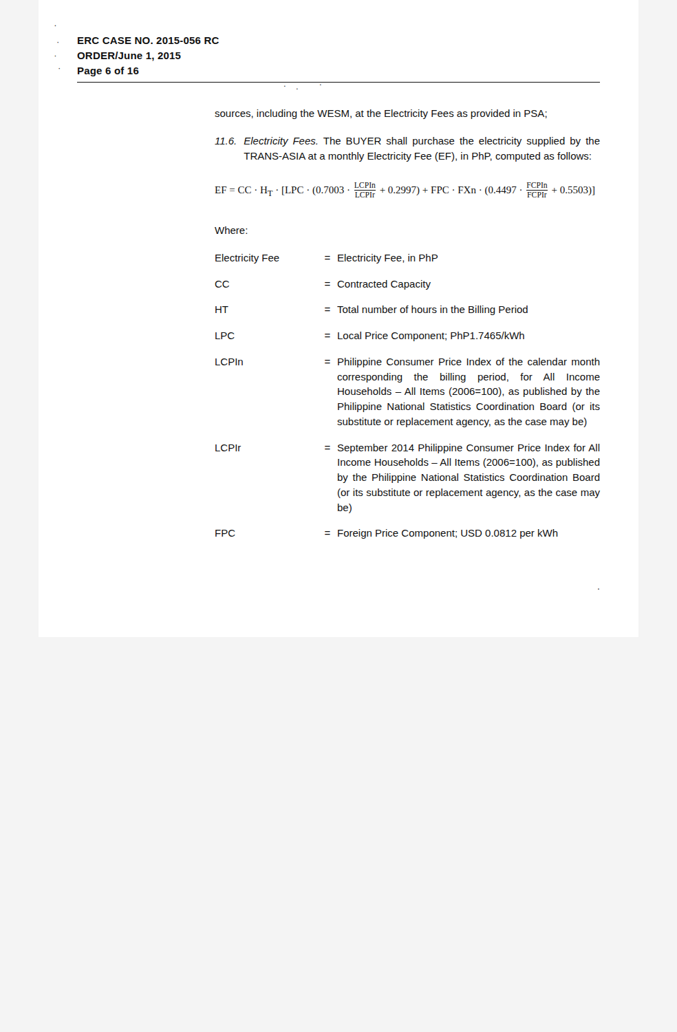· · · ·
ERC CASE NO. 2015-056 RC
ORDER/June 1, 2015
Page 6 of 16
. . .
sources, including the WESM, at the Electricity Fees as provided in PSA;
11.6.
Electricity Fees. The BUYER shall purchase the electricity supplied by the TRANS-ASIA at a monthly Electricity Fee (EF), in PhP, computed as follows:
EF = CC · HT · [LPC · (0.7003 · LCPIn LCPIr + 0.2997) + FPC · FXn · (0.4497 · FCPIn FCPIr + 0.5503)]
Where:
| Electricity Fee | = | Electricity Fee, in PhP |
| CC | = | Contracted Capacity |
| HT | = | Total number of hours in the Billing Period |
| LPC | = | Local Price Component; PhP1.7465/kWh |
| LCPIn | = | Philippine Consumer Price Index of the calendar month corresponding the billing period, for All Income Households – All Items (2006=100), as published by the Philippine National Statistics Coordination Board (or its substitute or replacement agency, as the case may be) |
| LCPIr | = | September 2014 Philippine Consumer Price Index for All Income Households – All Items (2006=100), as published by the Philippine National Statistics Coordination Board (or its substitute or replacement agency, as the case may be) |
| FPC | = | Foreign Price Component; USD 0.0812 per kWh |
.